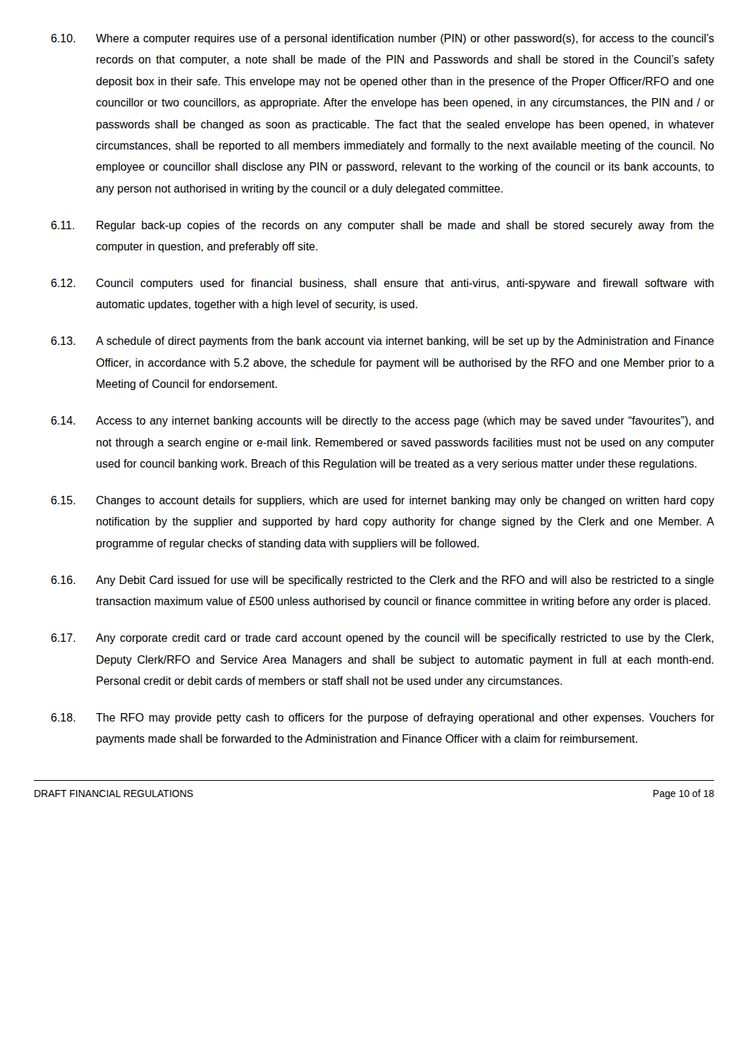6.10.
Where a computer requires use of a personal identification number (PIN) or other password(s), for access to the council’s records on that computer, a note shall be made of the PIN and Passwords and shall be stored in the Council’s safety deposit box in their safe. This envelope may not be opened other than in the presence of the Proper Officer/RFO and one councillor or two councillors, as appropriate. After the envelope has been opened, in any circumstances, the PIN and / or passwords shall be changed as soon as practicable. The fact that the sealed envelope has been opened, in whatever circumstances, shall be reported to all members immediately and formally to the next available meeting of the council. No employee or councillor shall disclose any PIN or password, relevant to the working of the council or its bank accounts, to any person not authorised in writing by the council or a duly delegated committee.
6.11.
Regular back-up copies of the records on any computer shall be made and shall be stored securely away from the computer in question, and preferably off site.
6.12.
Council computers used for financial business, shall ensure that anti-virus, anti-spyware and firewall software with automatic updates, together with a high level of security, is used.
6.13.
A schedule of direct payments from the bank account via internet banking, will be set up by the Administration and Finance Officer, in accordance with 5.2 above, the schedule for payment will be authorised by the RFO and one Member prior to a Meeting of Council for endorsement.
6.14.
Access to any internet banking accounts will be directly to the access page (which may be saved under “favourites”), and not through a search engine or e-mail link. Remembered or saved passwords facilities must not be used on any computer used for council banking work. Breach of this Regulation will be treated as a very serious matter under these regulations.
6.15.
Changes to account details for suppliers, which are used for internet banking may only be changed on written hard copy notification by the supplier and supported by hard copy authority for change signed by the Clerk and one Member. A programme of regular checks of standing data with suppliers will be followed.
6.16.
Any Debit Card issued for use will be specifically restricted to the Clerk and the RFO and will also be restricted to a single transaction maximum value of £500 unless authorised by council or finance committee in writing before any order is placed.
6.17.
Any corporate credit card or trade card account opened by the council will be specifically restricted to use by the Clerk, Deputy Clerk/RFO and Service Area Managers and shall be subject to automatic payment in full at each month-end. Personal credit or debit cards of members or staff shall not be used under any circumstances.
6.18.
The RFO may provide petty cash to officers for the purpose of defraying operational and other expenses. Vouchers for payments made shall be forwarded to the Administration and Finance Officer with a claim for reimbursement.
DRAFT FINANCIAL REGULATIONS Page 10 of 18